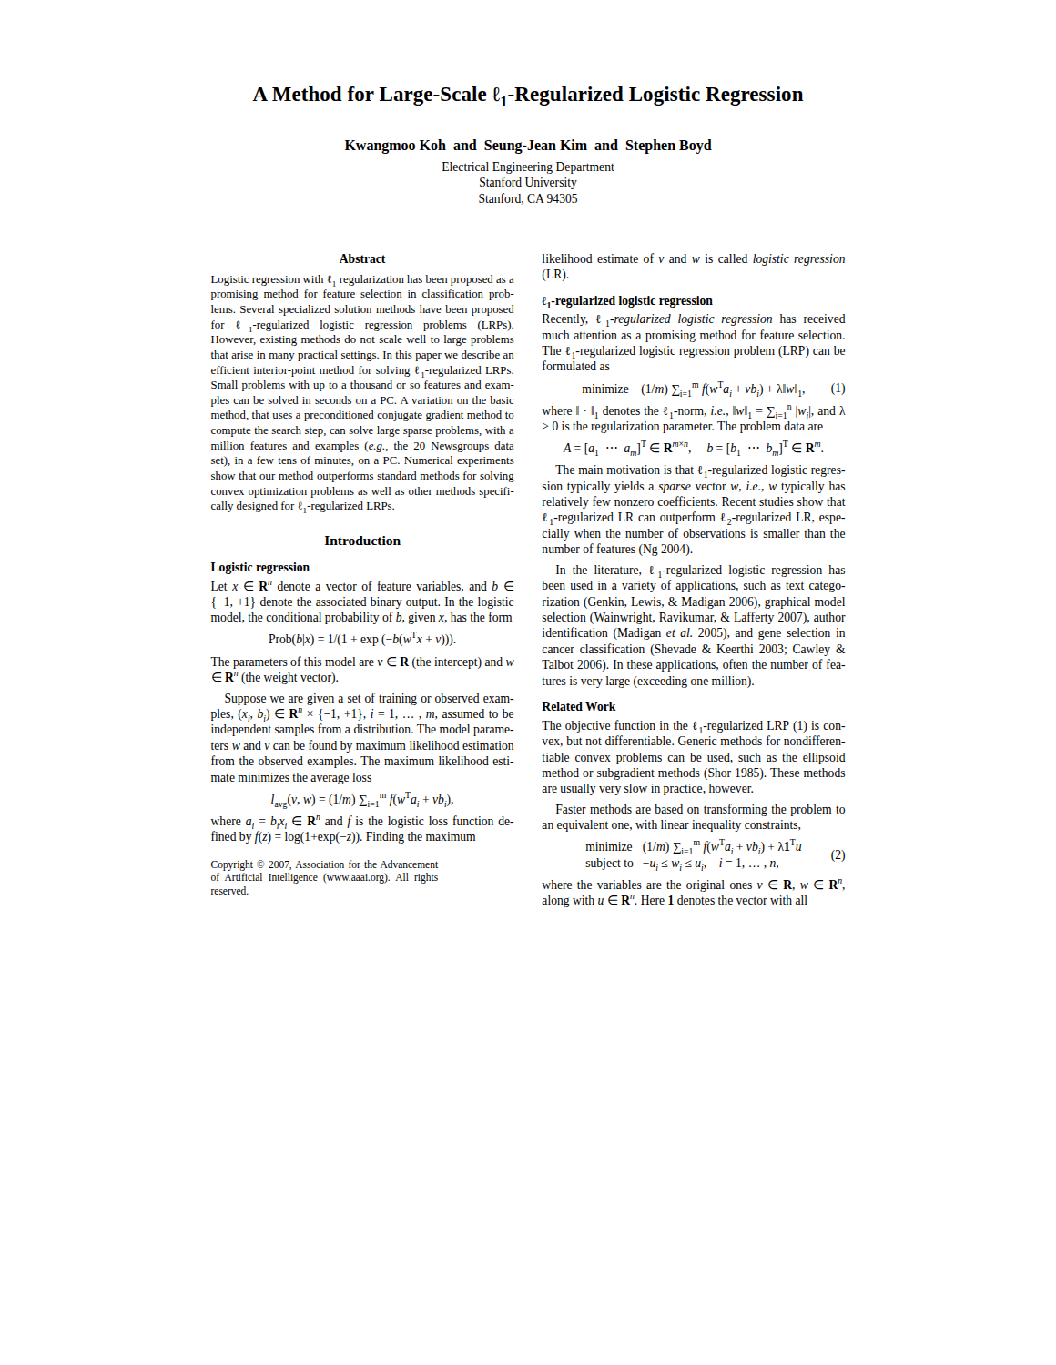A Method for Large-Scale ℓ1-Regularized Logistic Regression
Kwangmoo Koh and Seung-Jean Kim and Stephen Boyd
Electrical Engineering Department
Stanford University
Stanford, CA 94305
Abstract
Logistic regression with ℓ1 regularization has been proposed as a promising method for feature selection in classification problems. Several specialized solution methods have been proposed for ℓ1-regularized logistic regression problems (LRPs). However, existing methods do not scale well to large problems that arise in many practical settings. In this paper we describe an efficient interior-point method for solving ℓ1-regularized LRPs. Small problems with up to a thousand or so features and examples can be solved in seconds on a PC. A variation on the basic method, that uses a preconditioned conjugate gradient method to compute the search step, can solve large sparse problems, with a million features and examples (e.g., the 20 Newsgroups data set), in a few tens of minutes, on a PC. Numerical experiments show that our method outperforms standard methods for solving convex optimization problems as well as other methods specifically designed for ℓ1-regularized LRPs.
Introduction
Logistic regression
Let x ∈ Rn denote a vector of feature variables, and b ∈ {−1, +1} denote the associated binary output. In the logistic model, the conditional probability of b, given x, has the form
Prob(b|x) = 1/(1 + exp (−b(wTx + v))).
The parameters of this model are v ∈ R (the intercept) and w ∈ Rn (the weight vector).
Suppose we are given a set of training or observed examples, (xi, bi) ∈ Rn × {−1, +1}, i = 1, … , m, assumed to be independent samples from a distribution. The model parameters w and v can be found by maximum likelihood estimation from the observed examples. The maximum likelihood estimate minimizes the average loss
lavg(v, w) = (1/m) ∑i=1m f(wTai + vbi),
where ai = bixi ∈ Rn and f is the logistic loss function defined by f(z) = log(1+exp(−z)). Finding the maximum
Copyright © 2007, Association for the Advancement of Artificial Intelligence (www.aaai.org). All rights reserved.
likelihood estimate of v and w is called logistic regression (LR).
ℓ1-regularized logistic regression
Recently, ℓ1-regularized logistic regression has received much attention as a promising method for feature selection. The ℓ1-regularized logistic regression problem (LRP) can be formulated as
minimize (1/m) ∑i=1m f(wTai + vbi) + λ‖w‖1, (1)
where ‖ · ‖1 denotes the ℓ1-norm, i.e., ‖w‖1 = ∑i=1n |wi|, and λ > 0 is the regularization parameter. The problem data are
A = [a1 ⋯ am]T ∈ Rm×n, b = [b1 ⋯ bm]T ∈ Rm.
The main motivation is that ℓ1-regularized logistic regression typically yields a sparse vector w, i.e., w typically has relatively few nonzero coefficients. Recent studies show that ℓ1-regularized LR can outperform ℓ2-regularized LR, especially when the number of observations is smaller than the number of features (Ng 2004).
In the literature, ℓ1-regularized logistic regression has been used in a variety of applications, such as text categorization (Genkin, Lewis, & Madigan 2006), graphical model selection (Wainwright, Ravikumar, & Lafferty 2007), author identification (Madigan et al. 2005), and gene selection in cancer classification (Shevade & Keerthi 2003; Cawley & Talbot 2006). In these applications, often the number of features is very large (exceeding one million).
Related Work
The objective function in the ℓ1-regularized LRP (1) is convex, but not differentiable. Generic methods for nondifferentiable convex problems can be used, such as the ellipsoid method or subgradient methods (Shor 1985). These methods are usually very slow in practice, however.
Faster methods are based on transforming the problem to an equivalent one, with linear inequality constraints,
minimize(1/m) ∑i=1m f(wTai + vbi) + λ1Tu subject to−ui ≤ wi ≤ ui, i = 1, … , n, (2)
where the variables are the original ones v ∈ R, w ∈ Rn, along with u ∈ Rn. Here 1 denotes the vector with all